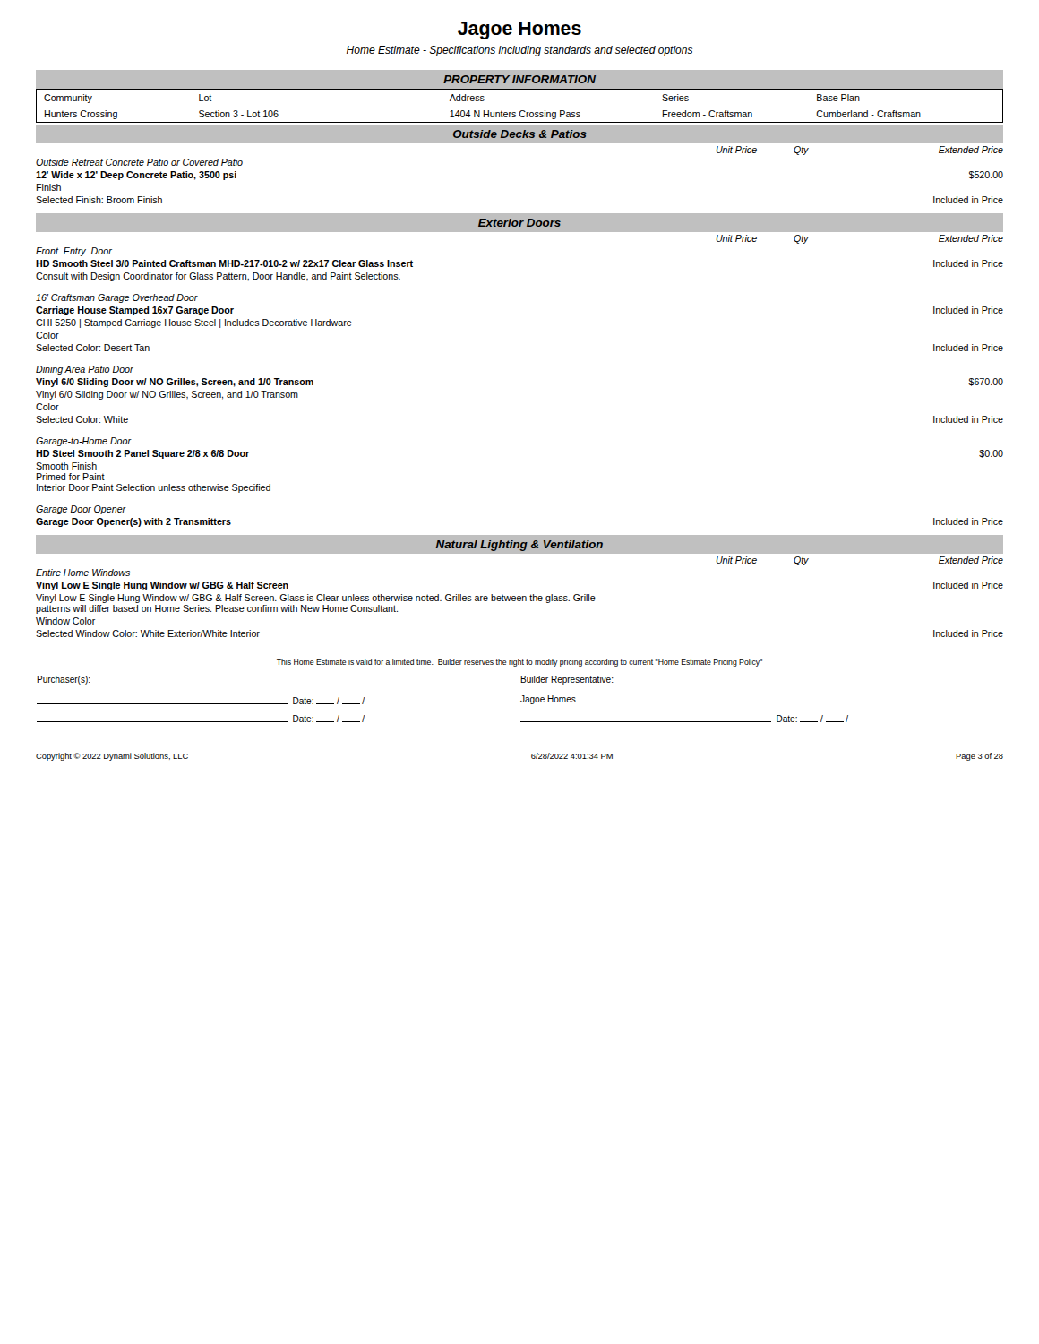Jagoe Homes
Home Estimate - Specifications including standards and selected options
PROPERTY INFORMATION
| Community | Lot | Address | Series | Base Plan |
| Hunters Crossing | Section 3 - Lot 106 | 1404 N Hunters Crossing Pass | Freedom - Craftsman | Cumberland - Craftsman |
Outside Decks & Patios
| | Unit Price | Qty | Extended Price |
| Outside Retreat Concrete Patio or Covered Patio | | | |
| 12' Wide x 12' Deep Concrete Patio, 3500 psi | | | $520.00 |
| Finish | | | |
| Selected Finish: Broom Finish | | | Included in Price |
Exterior Doors
| | Unit Price | Qty | Extended Price |
| Front Entry Door | | | |
| HD Smooth Steel 3/0 Painted Craftsman MHD-217-010-2 w/ 22x17 Clear Glass Insert | | | Included in Price |
| Consult with Design Coordinator for Glass Pattern, Door Handle, and Paint Selections. | | | |
| 16' Craftsman Garage Overhead Door | | | |
| Carriage House Stamped 16x7 Garage Door | | | Included in Price |
| CHI 5250 / Stamped Carriage House Steel / Includes Decorative Hardware | | | |
| Color | | | |
| Selected Color: Desert Tan | | | Included in Price |
| Dining Area Patio Door | | | |
| Vinyl 6/0 Sliding Door w/ NO Grilles, Screen, and 1/0 Transom | | | $670.00 |
| Vinyl 6/0 Sliding Door w/ NO Grilles, Screen, and 1/0 Transom | | | |
| Color | | | |
| Selected Color: White | | | Included in Price |
| Garage-to-Home Door | | | |
| HD Steel Smooth 2 Panel Square 2/8 x 6/8 Door | | | $0.00 |
| Smooth Finish Primed for Paint Interior Door Paint Selection unless otherwise Specified | | | |
| Garage Door Opener | | | |
| Garage Door Opener(s) with 2 Transmitters | | | Included in Price |
Natural Lighting & Ventilation
| | Unit Price | Qty | Extended Price |
| Entire Home Windows | | | |
| Vinyl Low E Single Hung Window w/ GBG & Half Screen | | | Included in Price |
| Vinyl Low E Single Hung Window w/ GBG & Half Screen. Glass is Clear unless otherwise noted. Grilles are between the glass. Grille patterns will differ based on Home Series. Please confirm with New Home Consultant. | | | |
| Window Color | | | |
| Selected Window Color: White Exterior/White Interior | | | Included in Price |
This Home Estimate is valid for a limited time. Builder reserves the right to modify pricing according to current "Home Estimate Pricing Policy"
| Purchaser(s): | Builder Representative: |
| Date: / / | Jagoe Homes |
| Date: / / | Date: / / |
Copyright © 2022 Dynami Solutions, LLC 6/28/2022 4:01:34 PM Page 3 of 28